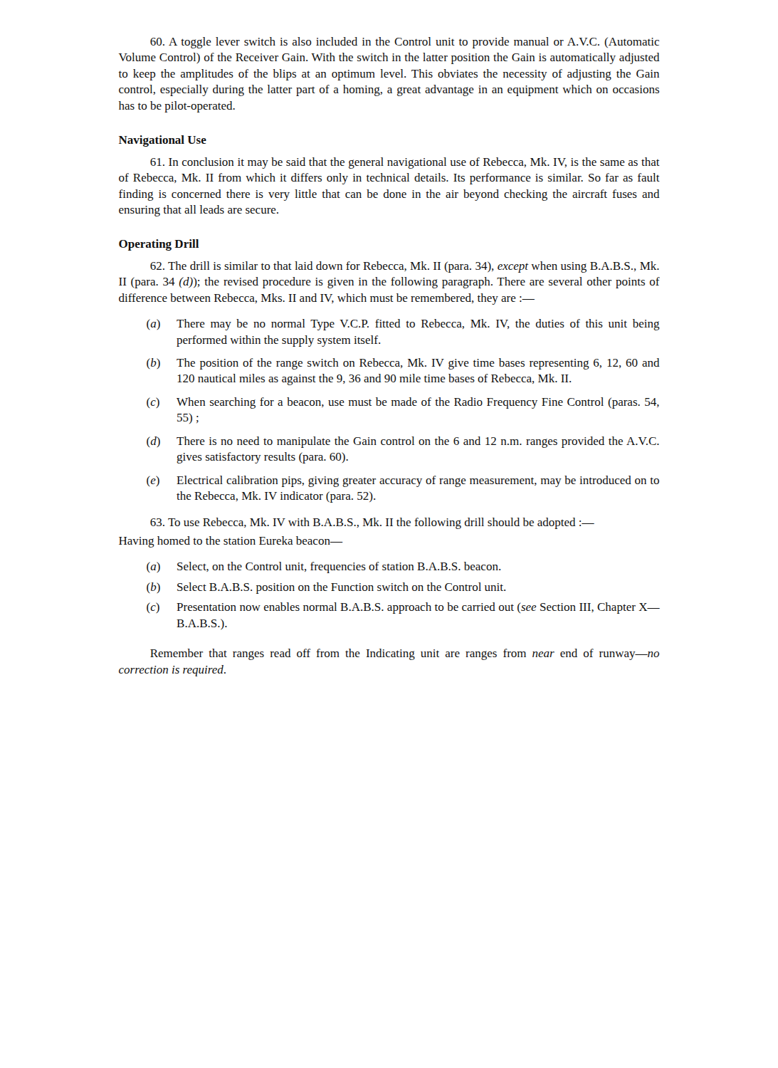60. A toggle lever switch is also included in the Control unit to provide manual or A.V.C. (Automatic Volume Control) of the Receiver Gain. With the switch in the latter position the Gain is automatically adjusted to keep the amplitudes of the blips at an optimum level. This obviates the necessity of adjusting the Gain control, especially during the latter part of a homing, a great advantage in an equipment which on occasions has to be pilot-operated.
Navigational Use
61. In conclusion it may be said that the general navigational use of Rebecca, Mk. IV, is the same as that of Rebecca, Mk. II from which it differs only in technical details. Its performance is similar. So far as fault finding is concerned there is very little that can be done in the air beyond checking the aircraft fuses and ensuring that all leads are secure.
Operating Drill
62. The drill is similar to that laid down for Rebecca, Mk. II (para. 34), except when using B.A.B.S., Mk. II (para. 34 (d)); the revised procedure is given in the following paragraph. There are several other points of difference between Rebecca, Mks. II and IV, which must be remembered, they are :—
(a) There may be no normal Type V.C.P. fitted to Rebecca, Mk. IV, the duties of this unit being performed within the supply system itself.
(b) The position of the range switch on Rebecca, Mk. IV give time bases representing 6, 12, 60 and 120 nautical miles as against the 9, 36 and 90 mile time bases of Rebecca, Mk. II.
(c) When searching for a beacon, use must be made of the Radio Frequency Fine Control (paras. 54, 55) ;
(d) There is no need to manipulate the Gain control on the 6 and 12 n.m. ranges provided the A.V.C. gives satisfactory results (para. 60).
(e) Electrical calibration pips, giving greater accuracy of range measurement, may be introduced on to the Rebecca, Mk. IV indicator (para. 52).
63. To use Rebecca, Mk. IV with B.A.B.S., Mk. II the following drill should be adopted :—
Having homed to the station Eureka beacon—
(a) Select, on the Control unit, frequencies of station B.A.B.S. beacon.
(b) Select B.A.B.S. position on the Function switch on the Control unit.
(c) Presentation now enables normal B.A.B.S. approach to be carried out (see Section III, Chapter X—B.A.B.S.).
Remember that ranges read off from the Indicating unit are ranges from near end of runway—no correction is required.